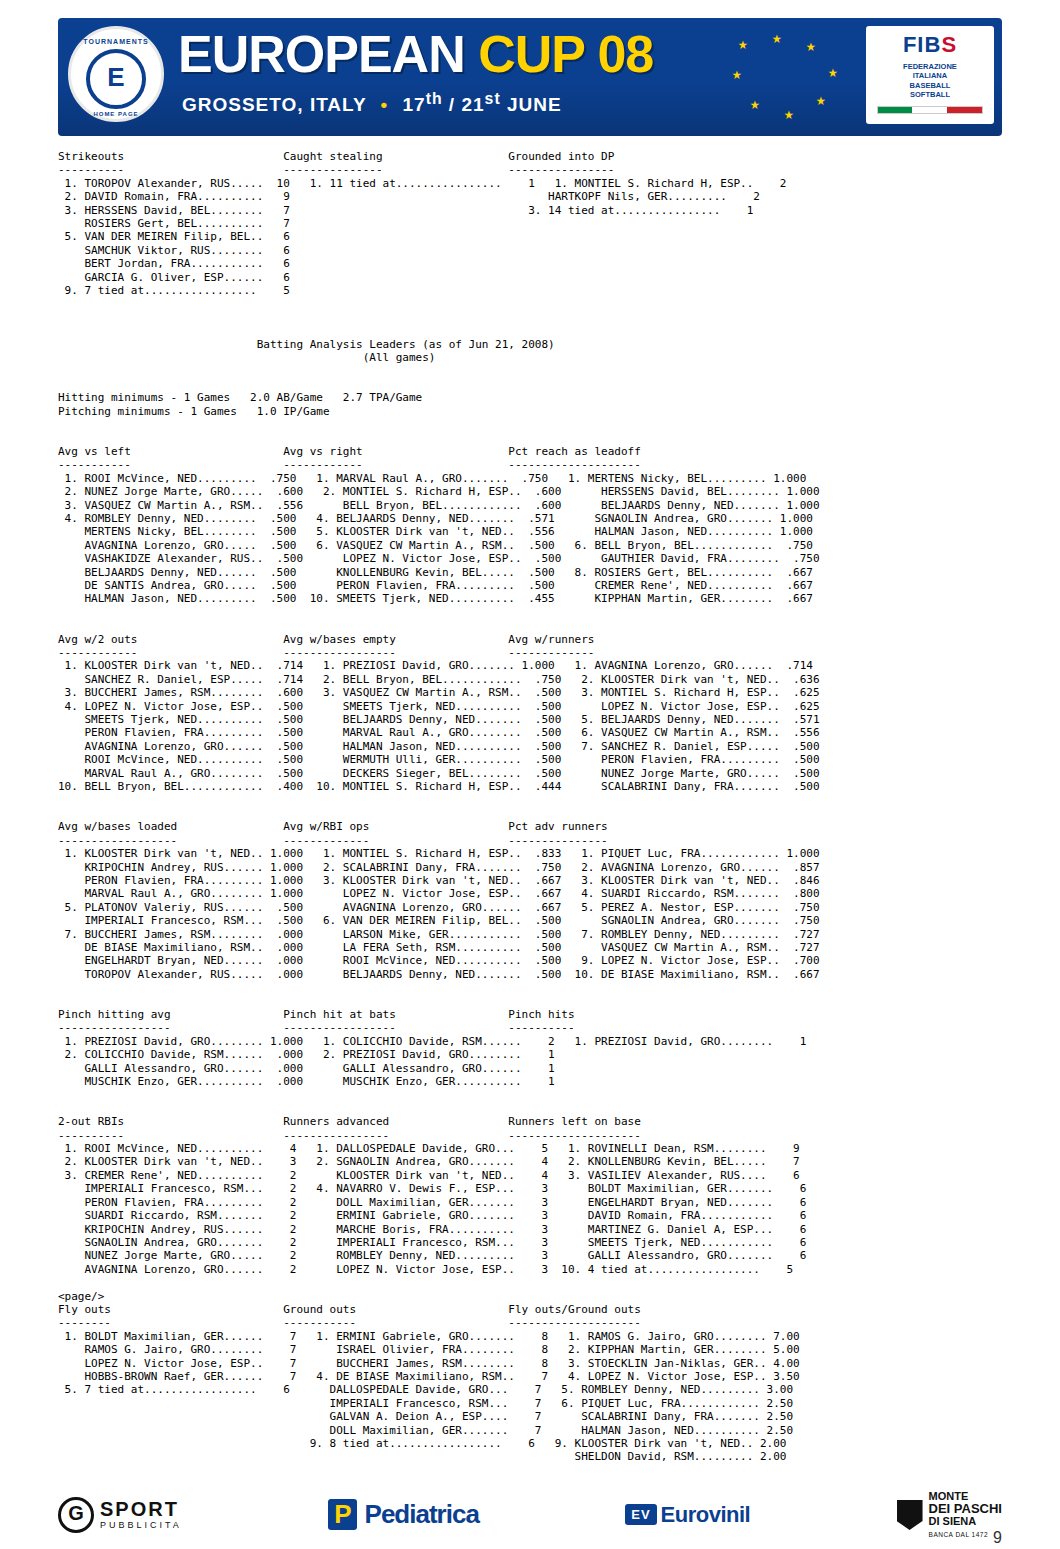TOURNAMENTS E HOME PAGE
EUROPEAN CUP 08
GROSSETO, ITALY • 17th / 21st JUNE
★ ★ ★ ★ ★ ★ ★ ★
FIBS
FEDERAZIONE
ITALIANA
BASEBALL
SOFTBALL
Strikeouts                        Caught stealing                   Grounded into DP
----------                        ---------------                   ----------------
 1. TOROPOV Alexander, RUS.....  10   1. 11 tied at................    1   1. MONTIEL S. Richard H, ESP..    2
 2. DAVID Romain, FRA..........   9                                       HARTKOPF Nils, GER.........    2
 3. HERSSENS David, BEL........   7                                    3. 14 tied at................    1
    ROSIERS Gert, BEL..........   7
 5. VAN DER MEIREN Filip, BEL..   6
    SAMCHUK Viktor, RUS........   6
    BERT Jordan, FRA...........   6
    GARCIA G. Oliver, ESP......   6
 9. 7 tied at.................    5



                              Batting Analysis Leaders (as of Jun 21, 2008)
                                              (All games)


Hitting minimums - 1 Games   2.0 AB/Game   2.7 TPA/Game
Pitching minimums - 1 Games   1.0 IP/Game


Avg vs left                       Avg vs right                      Pct reach as leadoff
-----------                       ------------                      --------------------
 1. ROOI McVince, NED.........  .750   1. MARVAL Raul A., GRO.......  .750   1. MERTENS Nicky, BEL......... 1.000
 2. NUNEZ Jorge Marte, GRO.....  .600   2. MONTIEL S. Richard H, ESP..  .600      HERSSENS David, BEL........ 1.000
 3. VASQUEZ CW Martin A., RSM..  .556      BELL Bryon, BEL............  .600      BELJAARDS Denny, NED....... 1.000
 4. ROMBLEY Denny, NED........  .500   4. BELJAARDS Denny, NED.......  .571      SGNAOLIN Andrea, GRO....... 1.000
    MERTENS Nicky, BEL........  .500   5. KLOOSTER Dirk van 't, NED..  .556      HALMAN Jason, NED.......... 1.000
    AVAGNINA Lorenzo, GRO.....  .500   6. VASQUEZ CW Martin A., RSM..  .500   6. BELL Bryon, BEL............  .750
    VASHAKIDZE Alexander, RUS..  .500      LOPEZ N. Victor Jose, ESP..  .500      GAUTHIER David, FRA........  .750
    BELJAARDS Denny, NED......  .500      KNOLLENBURG Kevin, BEL.....  .500   8. ROSIERS Gert, BEL..........  .667
    DE SANTIS Andrea, GRO.....  .500      PERON Flavien, FRA.........  .500      CREMER Rene', NED..........  .667
    HALMAN Jason, NED.........  .500  10. SMEETS Tjerk, NED..........  .455      KIPPHAN Martin, GER........  .667


Avg w/2 outs                      Avg w/bases empty                 Avg w/runners
------------                      -----------------                 -------------
 1. KLOOSTER Dirk van 't, NED..  .714   1. PREZIOSI David, GRO....... 1.000   1. AVAGNINA Lorenzo, GRO......  .714
    SANCHEZ R. Daniel, ESP.....  .714   2. BELL Bryon, BEL............  .750   2. KLOOSTER Dirk van 't, NED..  .636
 3. BUCCHERI James, RSM........  .600   3. VASQUEZ CW Martin A., RSM..  .500   3. MONTIEL S. Richard H, ESP..  .625
 4. LOPEZ N. Victor Jose, ESP..  .500      SMEETS Tjerk, NED..........  .500      LOPEZ N. Victor Jose, ESP..  .625
    SMEETS Tjerk, NED..........  .500      BELJAARDS Denny, NED.......  .500   5. BELJAARDS Denny, NED.......  .571
    PERON Flavien, FRA.........  .500      MARVAL Raul A., GRO........  .500   6. VASQUEZ CW Martin A., RSM..  .556
    AVAGNINA Lorenzo, GRO......  .500      HALMAN Jason, NED..........  .500   7. SANCHEZ R. Daniel, ESP.....  .500
    ROOI McVince, NED..........  .500      WERMUTH Ulli, GER..........  .500      PERON Flavien, FRA.........  .500
    MARVAL Raul A., GRO........  .500      DECKERS Sieger, BEL........  .500      NUNEZ Jorge Marte, GRO.....  .500
10. BELL Bryon, BEL............  .400  10. MONTIEL S. Richard H, ESP..  .444      SCALABRINI Dany, FRA.......  .500


Avg w/bases loaded                Avg w/RBI ops                     Pct adv runners
------------------                -------------                     ---------------
 1. KLOOSTER Dirk van 't, NED.. 1.000   1. MONTIEL S. Richard H, ESP..  .833   1. PIQUET Luc, FRA............ 1.000
    KRIPOCHIN Andrey, RUS...... 1.000   2. SCALABRINI Dany, FRA.......  .750   2. AVAGNINA Lorenzo, GRO......  .857
    PERON Flavien, FRA......... 1.000   3. KLOOSTER Dirk van 't, NED..  .667   3. KLOOSTER Dirk van 't, NED..  .846
    MARVAL Raul A., GRO........ 1.000      LOPEZ N. Victor Jose, ESP..  .667   4. SUARDI Riccardo, RSM.......  .800
 5. PLATONOV Valeriy, RUS......  .500      AVAGNINA Lorenzo, GRO......  .667   5. PEREZ A. Nestor, ESP.......  .750
    IMPERIALI Francesco, RSM...  .500   6. VAN DER MEIREN Filip, BEL..  .500      SGNAOLIN Andrea, GRO.......  .750
 7. BUCCHERI James, RSM........  .000      LARSON Mike, GER...........  .500   7. ROMBLEY Denny, NED.........  .727
    DE BIASE Maximiliano, RSM..  .000      LA FERA Seth, RSM..........  .500      VASQUEZ CW Martin A., RSM..  .727
    ENGELHARDT Bryan, NED......  .000      ROOI McVince, NED..........  .500   9. LOPEZ N. Victor Jose, ESP..  .700
    TOROPOV Alexander, RUS.....  .000      BELJAARDS Denny, NED.......  .500  10. DE BIASE Maximiliano, RSM..  .667


Pinch hitting avg                 Pinch hit at bats                 Pinch hits
-----------------                 -----------------                 ----------
 1. PREZIOSI David, GRO........ 1.000   1. COLICCHIO Davide, RSM......    2   1. PREZIOSI David, GRO........    1
 2. COLICCHIO Davide, RSM......  .000   2. PREZIOSI David, GRO........    1
    GALLI Alessandro, GRO......  .000      GALLI Alessandro, GRO......    1
    MUSCHIK Enzo, GER..........  .000      MUSCHIK Enzo, GER..........    1


2-out RBIs                        Runners advanced                  Runners left on base
----------                        ----------------                  --------------------
 1. ROOI McVince, NED..........    4   1. DALLOSPEDALE Davide, GRO...    5   1. ROVINELLI Dean, RSM........    9
 2. KLOOSTER Dirk van 't, NED..    3   2. SGNAOLIN Andrea, GRO.......    4   2. KNOLLENBURG Kevin, BEL.....    7
 3. CREMER Rene', NED..........    2      KLOOSTER Dirk van 't, NED..    4   3. VASILIEV Alexander, RUS....    6
    IMPERIALI Francesco, RSM...    2   4. NAVARRO V. Dewis F., ESP...    3      BOLDT Maximilian, GER.......    6
    PERON Flavien, FRA.........    2      DOLL Maximilian, GER.......    3      ENGELHARDT Bryan, NED.......    6
    SUARDI Riccardo, RSM.......    2      ERMINI Gabriele, GRO.......    3      DAVID Romain, FRA...........    6
    KRIPOCHIN Andrey, RUS......    2      MARCHE Boris, FRA..........    3      MARTINEZ G. Daniel A, ESP...    6
    SGNAOLIN Andrea, GRO.......    2      IMPERIALI Francesco, RSM...    3      SMEETS Tjerk, NED...........    6
    NUNEZ Jorge Marte, GRO.....    2      ROMBLEY Denny, NED.........    3      GALLI Alessandro, GRO.......    6
    AVAGNINA Lorenzo, GRO......    2      LOPEZ N. Victor Jose, ESP..    3  10. 4 tied at.................    5

<page/>
Fly outs                          Ground outs                       Fly outs/Ground outs
--------                          -----------                       --------------------
 1. BOLDT Maximilian, GER......    7   1. ERMINI Gabriele, GRO.......    8   1. RAMOS G. Jairo, GRO........ 7.00
    RAMOS G. Jairo, GRO........    7      ISRAEL Olivier, FRA........    8   2. KIPPHAN Martin, GER........ 5.00
    LOPEZ N. Victor Jose, ESP..    7      BUCCHERI James, RSM........    8   3. STOECKLIN Jan-Niklas, GER.. 4.00
    HOBBS-BROWN Raef, GER......    7   4. DE BIASE Maximiliano, RSM..    7   4. LOPEZ N. Victor Jose, ESP.. 3.50
 5. 7 tied at.................    6      DALLOSPEDALE Davide, GRO...    7   5. ROMBLEY Denny, NED......... 3.00
                                         IMPERIALI Francesco, RSM...    7   6. PIQUET Luc, FRA............ 2.50
                                         GALVAN A. Deion A., ESP....    7      SCALABRINI Dany, FRA....... 2.50
                                         DOLL Maximilian, GER.......    7      HALMAN Jason, NED.......... 2.50
                                      9. 8 tied at.................    6   9. KLOOSTER Dirk van 't, NED.. 2.00
                                                                              SHELDON David, RSM......... 2.00
G SPORT
PUBBLICITA
PPediatrica
EV Eurovinil
MONTE
DEI PASCHI
DI SIENA
BANCA DAL 1472
9